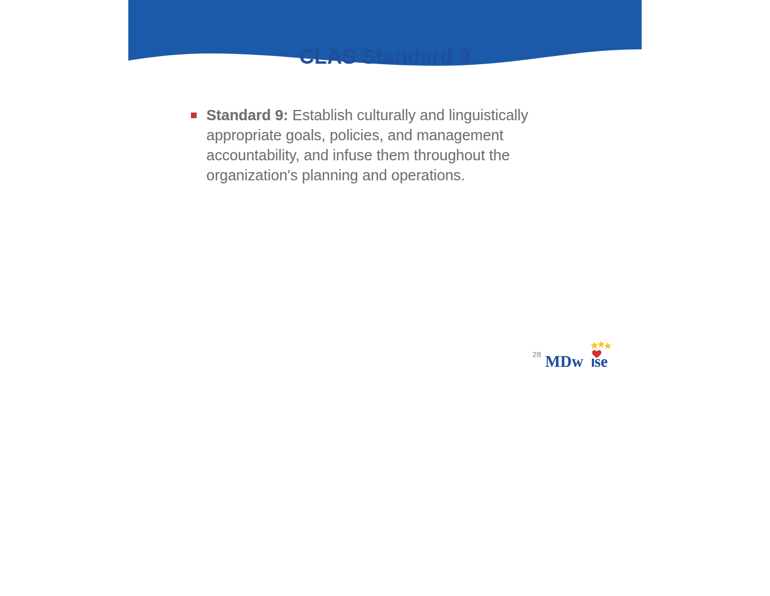CLAS Standard 9
Standard 9: Establish culturally and linguistically appropriate goals, policies, and management accountability, and infuse them throughout the organization's planning and operations.
28
MDw se